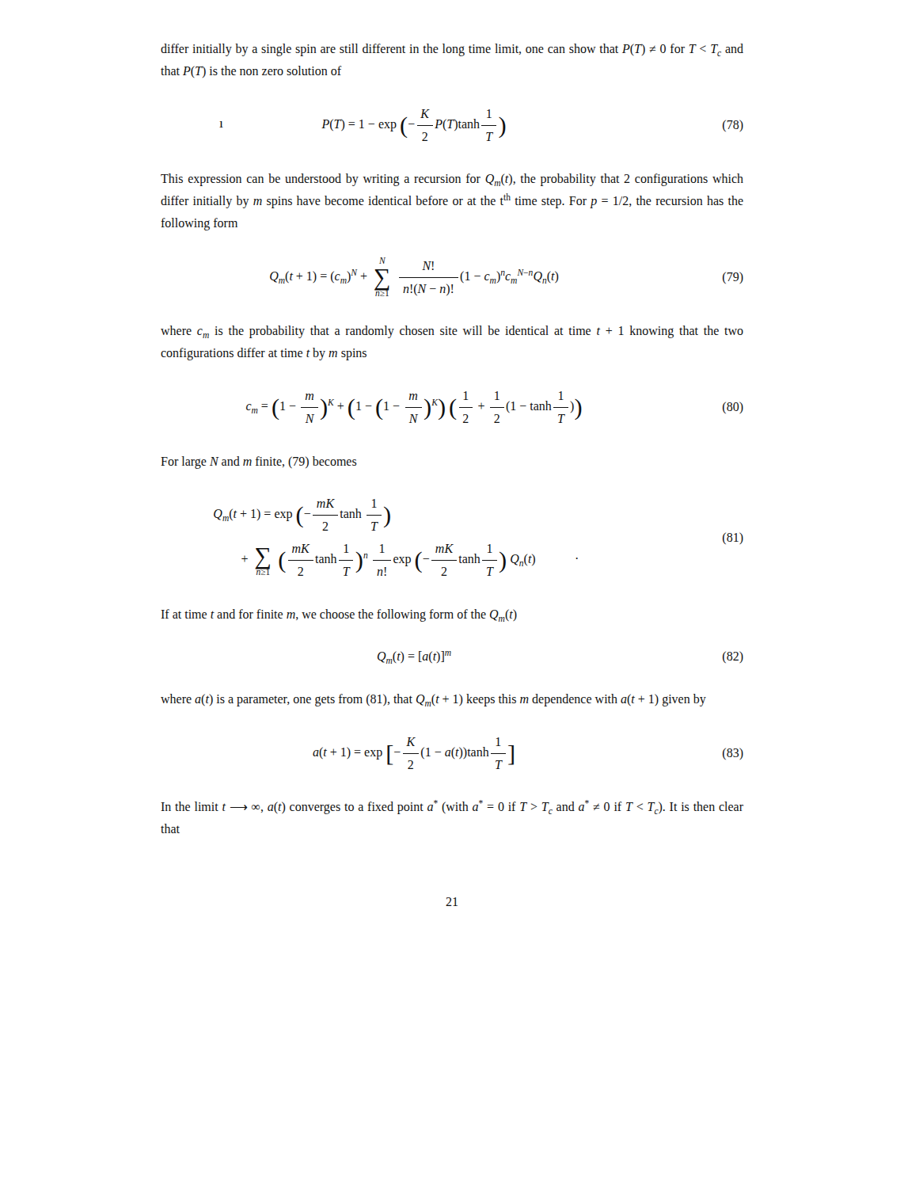ı
differ initially by a single spin are still different in the long time limit, one can show that P(T) ≠ 0 for T < Tc and that P(T) is the non zero solution of
P(T) = 1 − exp (−K 2 P(T)tanh1 T)
(78)
This expression can be understood by writing a recursion for Qm(t), the probability that 2 configurations which differ initially by m spins have become identical before or at the tth time step. For p = 1/2, the recursion has the following form
Qm(t + 1) = (cm)N + N∑n≥1 N!n!(N − n)!(1 − cm)ncmN−nQn(t)
(79)
where cm is the probability that a randomly chosen site will be identical at time t + 1 knowing that the two configurations differ at time t by m spins
cm = (1 − mN)K + (1 − (1 − mN)K) (12 + 12(1 − tanh1 T))
(80)
For large N and m finite, (79) becomes
Qm(t + 1) = exp (−mK 2tanh 1 T)
+ ∑n≥1 (mK 2tanh1 T)n 1 n!exp (−mK 2tanh1 T) Qn(t) ·
(81)
If at time t and for finite m, we choose the following form of the Qm(t)
Qm(t) = [a(t)]m
(82)
where a(t) is a parameter, one gets from (81), that Qm(t + 1) keeps this m dependence with a(t + 1) given by
a(t + 1) = exp [−K 2(1 − a(t))tanh1 T]
(83)
In the limit t ⟶ ∞, a(t) converges to a fixed point a* (with a* = 0 if T > Tc and a* ≠ 0 if T < Tc). It is then clear that
21